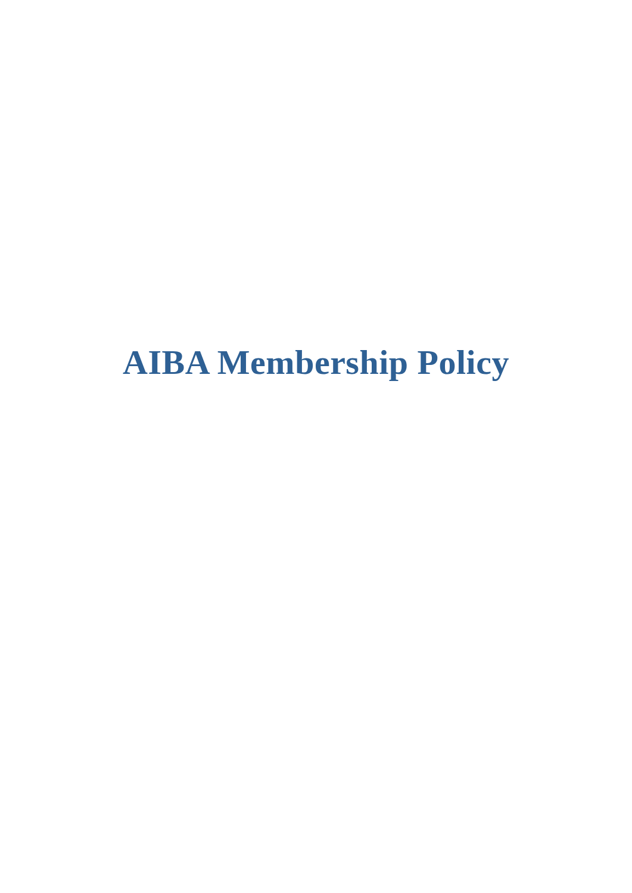AIBA Membership Policy